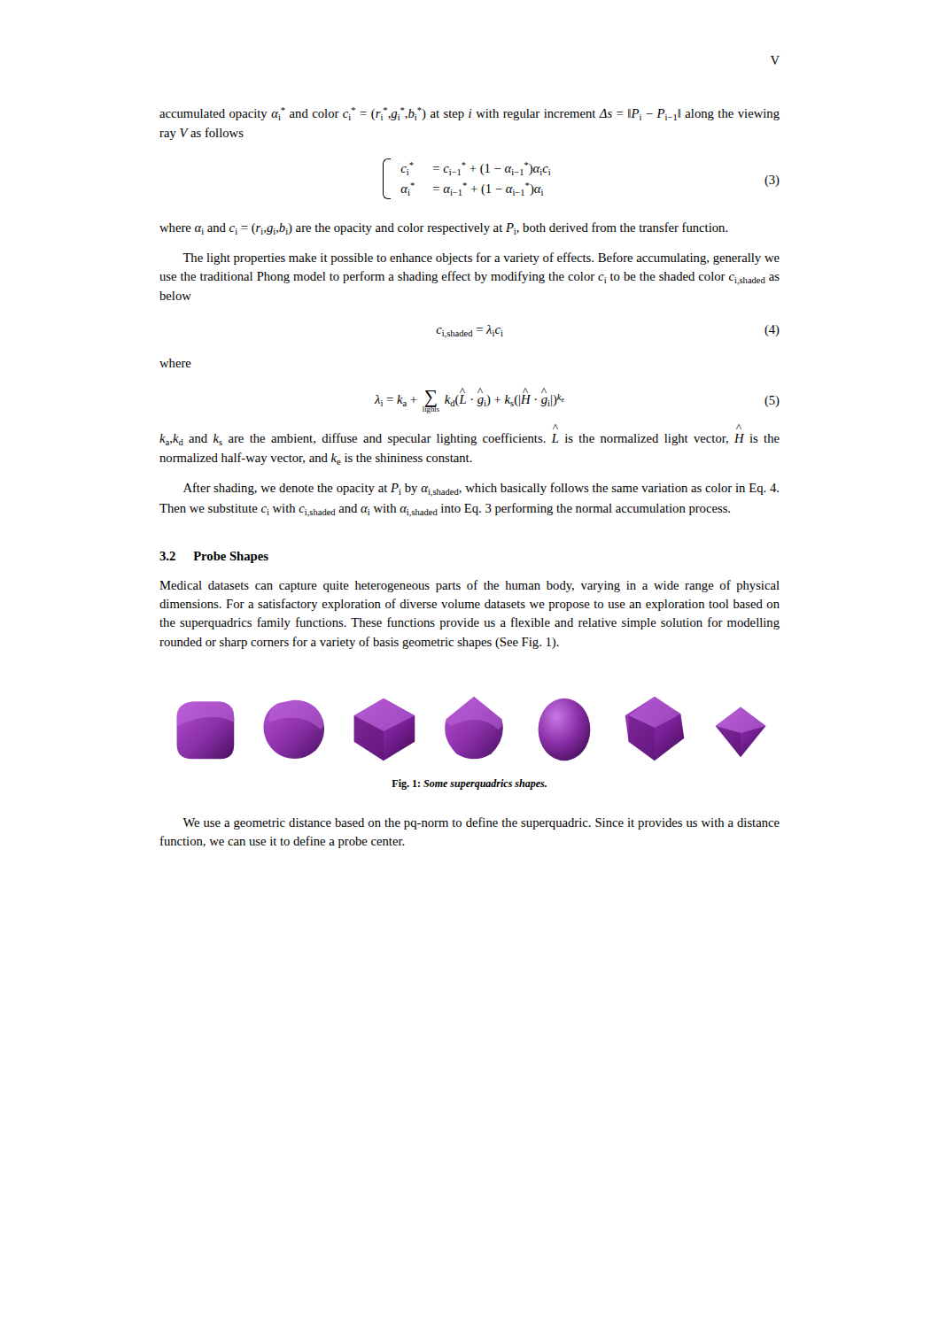V
accumulated opacity αi* and color ci* = (ri*,gi*,bi*) at step i with regular increment Δs = ‖Pi − Pi−1‖ along the viewing ray V as follows
| c i * | = c i−1 * + (1 − α i−1 * ) α i c i |
| α i * | = α i−1 * + (1 − α i−1 * ) α i |
(3)
where αi and ci = (ri,gi,bi) are the opacity and color respectively at Pi, both derived from the transfer function.
The light properties make it possible to enhance objects for a variety of effects. Before accumulating, generally we use the traditional Phong model to perform a shading effect by modifying the color ci to be the shaded color ci,shaded as below
ci,shaded = λici
(4)
where
λi = ka + ∑lights kd(L · gi) + ks(|H · gi|)ke
(5)
ka,kd and ks are the ambient, diffuse and specular lighting coefficients. L is the normalized light vector, H is the normalized half-way vector, and ke is the shininess constant.
After shading, we denote the opacity at Pi by αi,shaded, which basically follows the same variation as color in Eq. 4. Then we substitute ci with ci,shaded and αi with αi,shaded into Eq. 3 performing the normal accumulation process.
3.2 Probe Shapes
Medical datasets can capture quite heterogeneous parts of the human body, varying in a wide range of physical dimensions. For a satisfactory exploration of diverse volume datasets we propose to use an exploration tool based on the superquadrics family functions. These functions provide us a flexible and relative simple solution for modelling rounded or sharp corners for a variety of basis geometric shapes (See Fig. 1).
Fig. 1: Some superquadrics shapes.
We use a geometric distance based on the pq-norm to define the superquadric. Since it provides us with a distance function, we can use it to define a probe center.